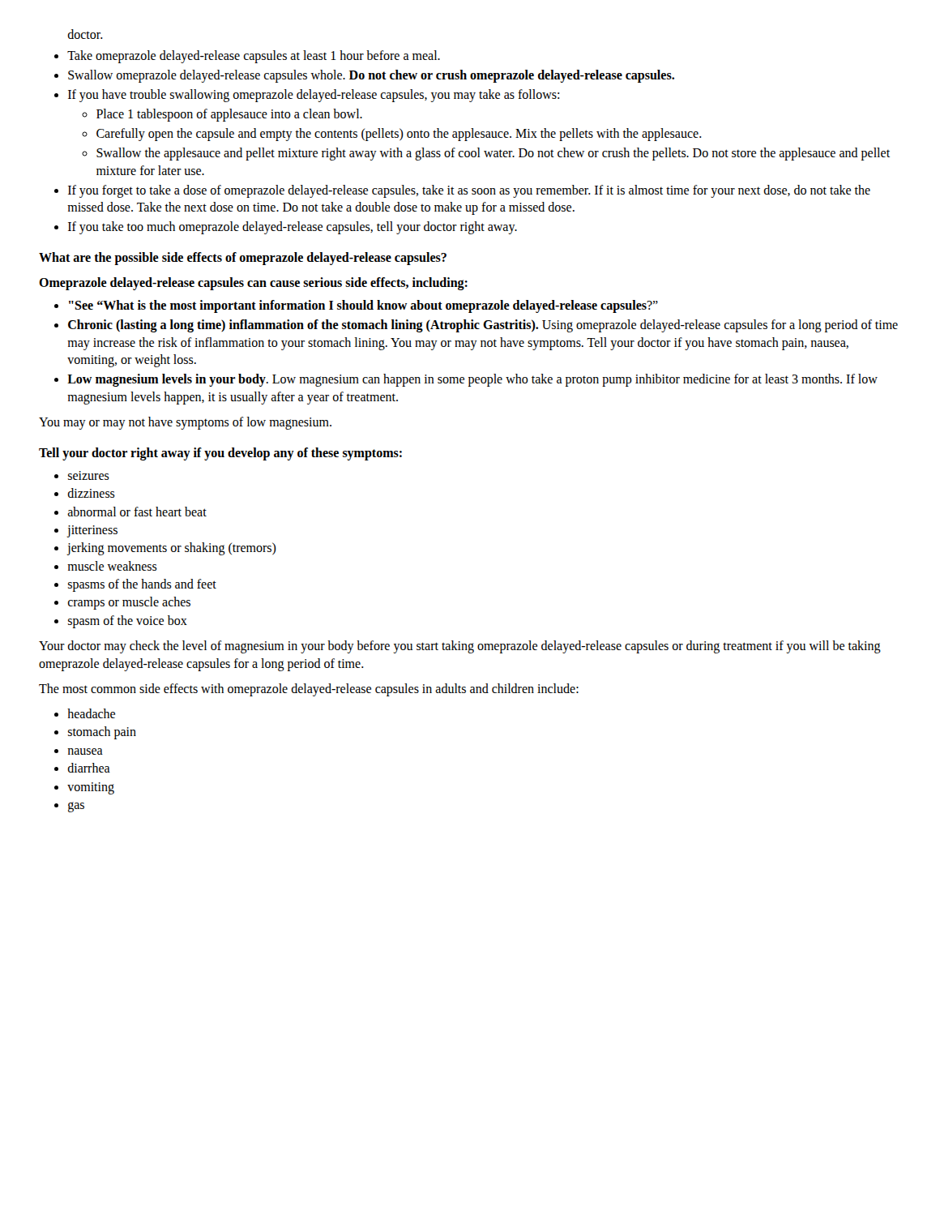doctor.
Take omeprazole delayed-release capsules at least 1 hour before a meal.
Swallow omeprazole delayed-release capsules whole. Do not chew or crush omeprazole delayed-release capsules.
If you have trouble swallowing omeprazole delayed-release capsules, you may take as follows:
Place 1 tablespoon of applesauce into a clean bowl.
Carefully open the capsule and empty the contents (pellets) onto the applesauce. Mix the pellets with the applesauce.
Swallow the applesauce and pellet mixture right away with a glass of cool water. Do not chew or crush the pellets. Do not store the applesauce and pellet mixture for later use.
If you forget to take a dose of omeprazole delayed-release capsules, take it as soon as you remember. If it is almost time for your next dose, do not take the missed dose. Take the next dose on time. Do not take a double dose to make up for a missed dose.
If you take too much omeprazole delayed-release capsules, tell your doctor right away.
What are the possible side effects of omeprazole delayed-release capsules?
Omeprazole delayed-release capsules can cause serious side effects, including:
"See “What is the most important information I should know about omeprazole delayed-release capsules?”
Chronic (lasting a long time) inflammation of the stomach lining (Atrophic Gastritis). Using omeprazole delayed-release capsules for a long period of time may increase the risk of inflammation to your stomach lining. You may or may not have symptoms. Tell your doctor if you have stomach pain, nausea, vomiting, or weight loss.
Low magnesium levels in your body. Low magnesium can happen in some people who take a proton pump inhibitor medicine for at least 3 months. If low magnesium levels happen, it is usually after a year of treatment.
You may or may not have symptoms of low magnesium.
Tell your doctor right away if you develop any of these symptoms:
seizures
dizziness
abnormal or fast heart beat
jitteriness
jerking movements or shaking (tremors)
muscle weakness
spasms of the hands and feet
cramps or muscle aches
spasm of the voice box
Your doctor may check the level of magnesium in your body before you start taking omeprazole delayed-release capsules or during treatment if you will be taking omeprazole delayed-release capsules for a long period of time.
The most common side effects with omeprazole delayed-release capsules in adults and children include:
headache
stomach pain
nausea
diarrhea
vomiting
gas